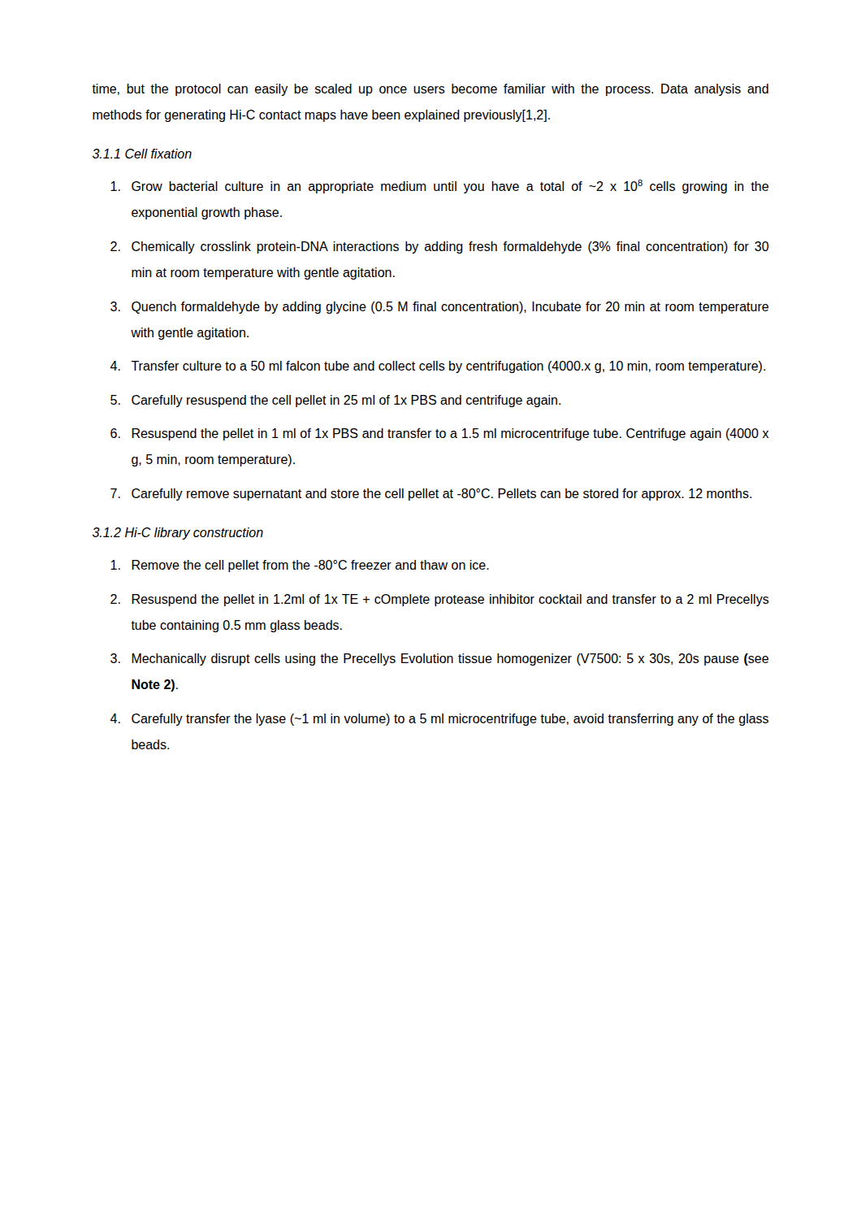time, but the protocol can easily be scaled up once users become familiar with the process. Data analysis and methods for generating Hi-C contact maps have been explained previously[1,2].
3.1.1 Cell fixation
Grow bacterial culture in an appropriate medium until you have a total of ~2 x 108 cells growing in the exponential growth phase.
Chemically crosslink protein-DNA interactions by adding fresh formaldehyde (3% final concentration) for 30 min at room temperature with gentle agitation.
Quench formaldehyde by adding glycine (0.5 M final concentration), Incubate for 20 min at room temperature with gentle agitation.
Transfer culture to a 50 ml falcon tube and collect cells by centrifugation (4000.x g, 10 min, room temperature).
Carefully resuspend the cell pellet in 25 ml of 1x PBS and centrifuge again.
Resuspend the pellet in 1 ml of 1x PBS and transfer to a 1.5 ml microcentrifuge tube. Centrifuge again (4000 x g, 5 min, room temperature).
Carefully remove supernatant and store the cell pellet at -80°C. Pellets can be stored for approx. 12 months.
3.1.2 Hi-C library construction
Remove the cell pellet from the -80°C freezer and thaw on ice.
Resuspend the pellet in 1.2ml of 1x TE + cOmplete protease inhibitor cocktail and transfer to a 2 ml Precellys tube containing 0.5 mm glass beads.
Mechanically disrupt cells using the Precellys Evolution tissue homogenizer (V7500: 5 x 30s, 20s pause (see Note 2).
Carefully transfer the lyase (~1 ml in volume) to a 5 ml microcentrifuge tube, avoid transferring any of the glass beads.